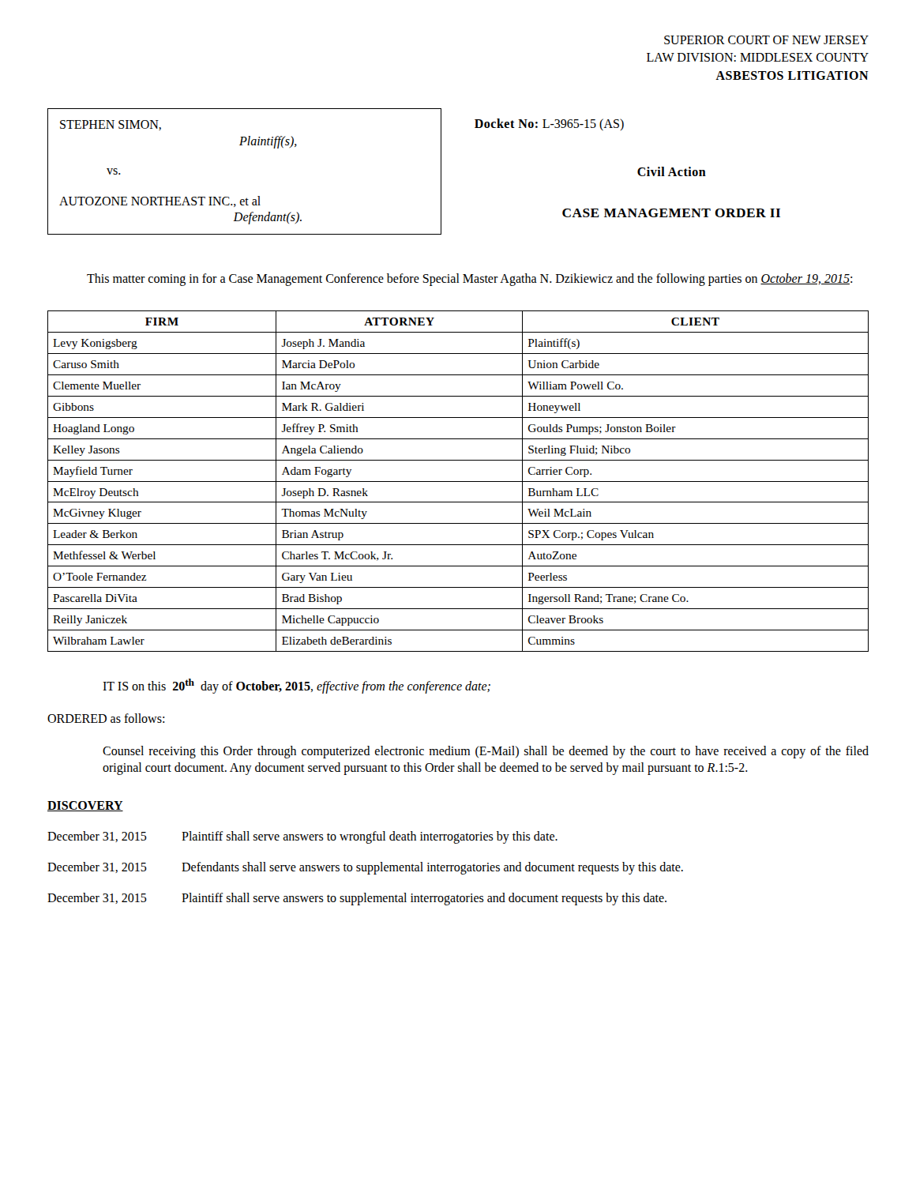SUPERIOR COURT OF NEW JERSEY
LAW DIVISION: MIDDLESEX COUNTY
ASBESTOS LITIGATION
STEPHEN SIMON,
Plaintiff(s),
vs.
AUTOZONE NORTHEAST INC., et al
Defendant(s).
Docket No: L-3965-15 (AS)
Civil Action
CASE MANAGEMENT ORDER II
This matter coming in for a Case Management Conference before Special Master Agatha N. Dzikiewicz and the following parties on October 19, 2015:
| FIRM | ATTORNEY | CLIENT |
| --- | --- | --- |
| Levy Konigsberg | Joseph J. Mandia | Plaintiff(s) |
| Caruso Smith | Marcia DePolo | Union Carbide |
| Clemente Mueller | Ian McAroy | William Powell Co. |
| Gibbons | Mark R. Galdieri | Honeywell |
| Hoagland Longo | Jeffrey P. Smith | Goulds Pumps; Jonston Boiler |
| Kelley Jasons | Angela Caliendo | Sterling Fluid; Nibco |
| Mayfield Turner | Adam Fogarty | Carrier Corp. |
| McElroy Deutsch | Joseph D. Rasnek | Burnham LLC |
| McGivney Kluger | Thomas McNulty | Weil McLain |
| Leader & Berkon | Brian Astrup | SPX Corp.; Copes Vulcan |
| Methfessel & Werbel | Charles T. McCook, Jr. | AutoZone |
| O’Toole Fernandez | Gary Van Lieu | Peerless |
| Pascarella DiVita | Brad Bishop | Ingersoll Rand; Trane; Crane Co. |
| Reilly Janiczek | Michelle Cappuccio | Cleaver Brooks |
| Wilbraham Lawler | Elizabeth deBerardinis | Cummins |
IT IS on this 20th day of October, 2015, effective from the conference date;
ORDERED as follows:
Counsel receiving this Order through computerized electronic medium (E-Mail) shall be deemed by the court to have received a copy of the filed original court document. Any document served pursuant to this Order shall be deemed to be served by mail pursuant to R.1:5-2.
DISCOVERY
December 31, 2015
Plaintiff shall serve answers to wrongful death interrogatories by this date.
December 31, 2015
Defendants shall serve answers to supplemental interrogatories and document requests by this date.
December 31, 2015
Plaintiff shall serve answers to supplemental interrogatories and document requests by this date.